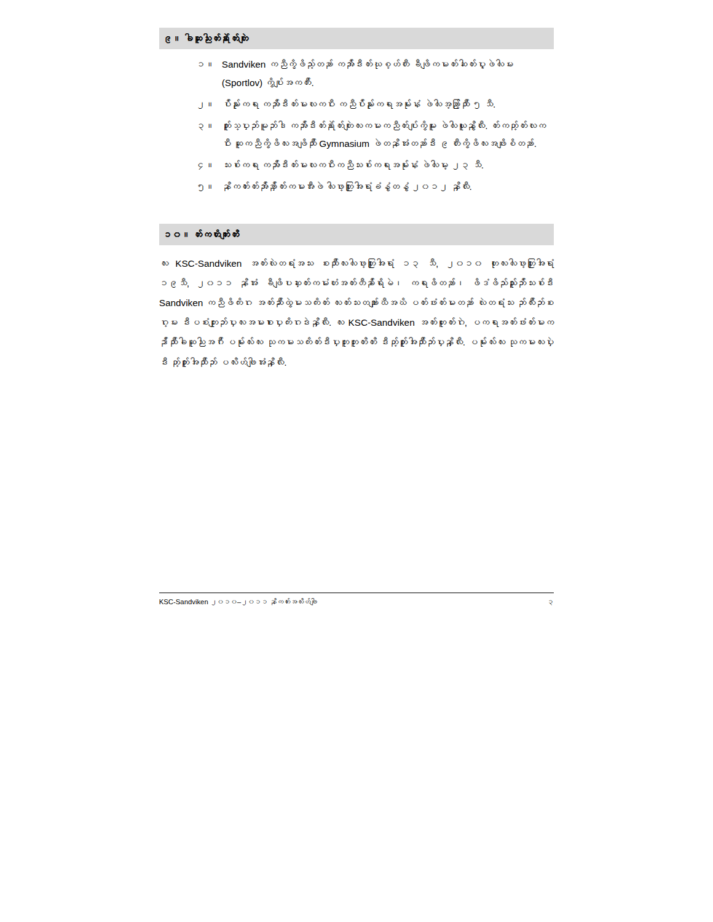၉။ ခါဆူညါတၢ်ရဲၣ်တၢ်ကျဲၤ
Sandviken ကညီကွိဖိသ့ၣ်တဖၣ် ကအိၣ်ဒီးတၢ်ဃုစ့ဟ်ကီၤ ခီဖျိကမၤတၢ်ဆါတၢ်ပှ့ၤဖဲလါမး (Sportlov) ကွိပျၢ်အကတီၢ်.
ပိၢ်မုၣ်ကရၢ ကအိၣ်ဒီးတၢ်မၤလၤကပီၤ ကညီပိၢ်မုၣ်ကရၢအမုၢ်နံၤ ဖဲလါအ့ဖြ့ၣ်ထီၣ် ၅ သီ.
ကူၣ်သ့ပှၤဘၣ်မူဘၣ်ဒါ ကအိၣ်ဒီးတၢ်ရဲၣ်တၢ်ကျဲၤလၢကမၤကညီတၢ်ပျၢ်ကွိမူး ဖဲလါယူၤနွံၣ်လီၤ. တၢ်ကဟ့ၣ်တၢ်လၤကပီၤ ဆူကညီကွိဖိလၢအဖျိထီၣ် Gymnasium ဖဲတနံၣ်အံၤတဖၣ်ဒီး ၉ တီၤကွိဖိလၢအဖျိးစိတဖၣ်.
သးစၢ်ကရၢ ကအိၣ်ဒီးတၢ်မၤလၤကပီၤကညီသးစၢ်ကရၢအမုၢ်နံၤ ဖဲလါမ့ၤ ၂၃ သီ.
နံၣ်ကတၢၢ်တၢ်အိၣ်ဖှိၣ်တၢ်ကမၤအီၤဖဲ လါဖ့ၤဘြူၤအါရံၤခံနွံတနွံ ၂၀၁၂ နှံၣ်လီၤ.
၁၀။ တၢ်ကတိၤကျၢၢ်တံၢ်
လၢ KSC-Sandviken အတၢ်လဲၤတရံးအသး စးထီၣ်လၢလါဖ့ၤဘြူၤအါရံၤ ၁၃ သီ, ၂၀၁၀ တုၤလၢလါဖ့ၤဘြူၤအါရံၤ ၁၉သီ, ၂၀၁၁ နံၣ်အံၤ ခီဖျိပၢဆှၢတၢ်ကမံၤတံၤအတၢ်တီခိၣ်ရိၤမဲ၊ ကရၢဖိတဖၣ်၊ ဖိဒံဖိသၣ်သူၣ်ဘိၣ်သးစၢ်ဒီး Sandviken ကညီဖိကိးဂၤ အတၢ်ဆီၣ်ထွဲမၤသကိးတၢ် လၢတၢ်သးတဖျၢၣ်ဃီအဃိ ပတၢ်ဖံးတၢ်မၤတဖၣ် လဲၤတရံးသး ဘၣ်လီၢ်ဘၣ်စးဂ့ၤမး ဒီးပစံးဘျုးဘၣ်ပှၤလၢအမၤစၢၤပှၤကိးဂၤဒဲးနှံၣ်လီၤ. လၢ KSC-Sandviken အတၢ်ဟူးတၢ်ဂဲၤ, ပကရၢအတၢ်ဖံးတၢ်မၤကဒိၣ်ထီၣ်ခါဆူညါအဂီၢ် ပမုၢ်လၢ်လၢ သုကမၤသကိးတၢ်ဒီးပှၤဘူးဘူးတံၢ်တံၢ် ဒီးဟ့ၣ်ကူၣ်အါထီၣ်ဘၣ်ပှၤနှံၣ်လီၤ. ပမုၢ်လၢ်လၢ သုကမၤလၢပှဲၤဒီး ဟ့ၣ်ကူၣ်အါထီၣ်ဘၣ် ပလံၢ်ဟ်ဖျါအံၤနှံၣ်လီၤ.
KSC-Sandviken ၂၀၁၀–၂၀၁၁ နံၣ်ကတၢၢ်အလံၢ်ဟ်ဖျါ ၃